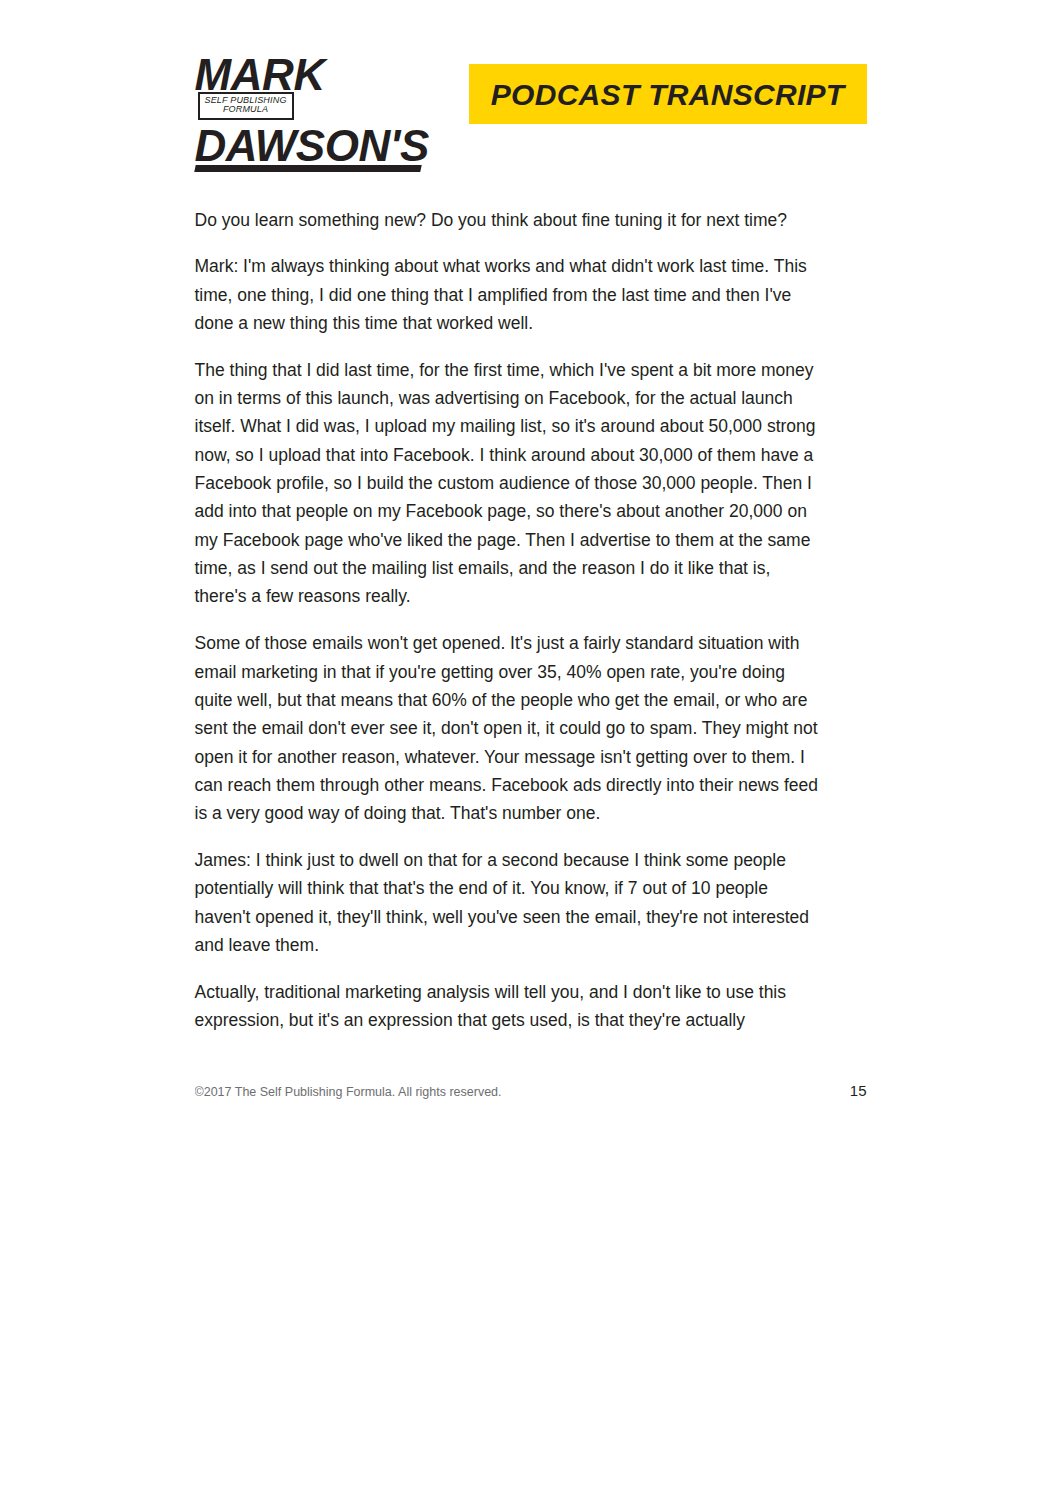MarkSelf Publishing Formula
Dawson's
Podcast Transcript
Do you learn something new? Do you think about fine tuning it for next time?
Mark: I'm always thinking about what works and what didn't work last time. This time, one thing, I did one thing that I amplified from the last time and then I've done a new thing this time that worked well.
The thing that I did last time, for the first time, which I've spent a bit more money on in terms of this launch, was advertising on Facebook, for the actual launch itself. What I did was, I upload my mailing list, so it's around about 50,000 strong now, so I upload that into Facebook. I think around about 30,000 of them have a Facebook profile, so I build the custom audience of those 30,000 people. Then I add into that people on my Facebook page, so there's about another 20,000 on my Facebook page who've liked the page. Then I advertise to them at the same time, as I send out the mailing list emails, and the reason I do it like that is, there's a few reasons really.
Some of those emails won't get opened. It's just a fairly standard situation with email marketing in that if you're getting over 35, 40% open rate, you're doing quite well, but that means that 60% of the people who get the email, or who are sent the email don't ever see it, don't open it, it could go to spam. They might not open it for another reason, whatever. Your message isn't getting over to them. I can reach them through other means. Facebook ads directly into their news feed is a very good way of doing that. That's number one.
James: I think just to dwell on that for a second because I think some people potentially will think that that's the end of it. You know, if 7 out of 10 people haven't opened it, they'll think, well you've seen the email, they're not interested and leave them.
Actually, traditional marketing analysis will tell you, and I don't like to use this expression, but it's an expression that gets used, is that they're actually
©2017 The Self Publishing Formula. All rights reserved.
15